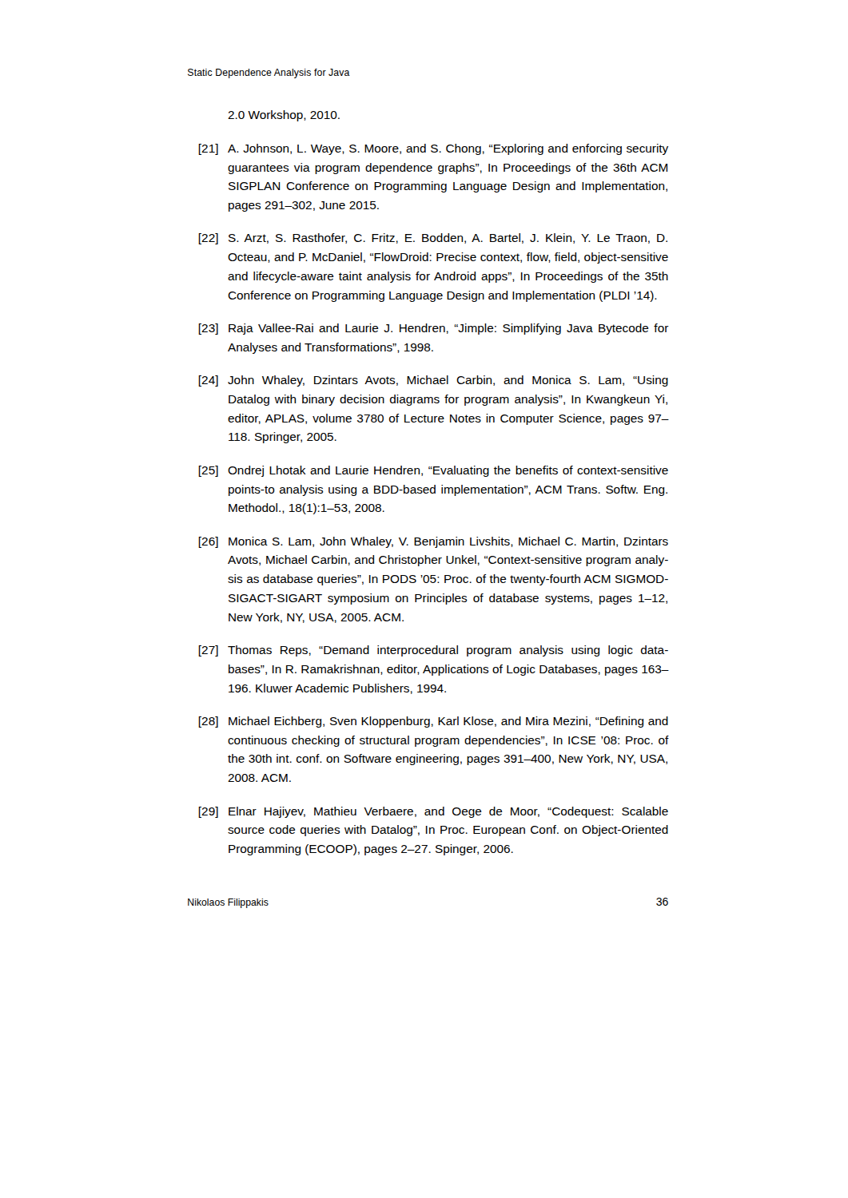Static Dependence Analysis for Java
[20] 2.0 Workshop, 2010.
[21] A. Johnson, L. Waye, S. Moore, and S. Chong, “Exploring and enforcing security guarantees via program dependence graphs”, In Proceedings of the 36th ACM SIGPLAN Conference on Programming Language Design and Implementation, pages 291–302, June 2015.
[22] S. Arzt, S. Rasthofer, C. Fritz, E. Bodden, A. Bartel, J. Klein, Y. Le Traon, D. Octeau, and P. McDaniel, “FlowDroid: Precise context, flow, field, object-sensitive and lifecycle-aware taint analysis for Android apps”, In Proceedings of the 35th Conference on Programming Language Design and Implementation (PLDI ’14).
[23] Raja Vallee-Rai and Laurie J. Hendren, “Jimple: Simplifying Java Bytecode for Analyses and Transformations”, 1998.
[24] John Whaley, Dzintars Avots, Michael Carbin, and Monica S. Lam, “Using Datalog with binary decision diagrams for program analysis”, In Kwangkeun Yi, editor, APLAS, volume 3780 of Lecture Notes in Computer Science, pages 97–118. Springer, 2005.
[25] Ondrej Lhotak and Laurie Hendren, “Evaluating the benefits of context-sensitive points-to analysis using a BDD-based implementation”, ACM Trans. Softw. Eng. Methodol., 18(1):1–53, 2008.
[26] Monica S. Lam, John Whaley, V. Benjamin Livshits, Michael C. Martin, Dzintars Avots, Michael Carbin, and Christopher Unkel, “Context-sensitive program analysis as database queries”, In PODS ’05: Proc. of the twenty-fourth ACM SIGMOD-SIGACT-SIGART symposium on Principles of database systems, pages 1–12, New York, NY, USA, 2005. ACM.
[27] Thomas Reps, “Demand interprocedural program analysis using logic databases”, In R. Ramakrishnan, editor, Applications of Logic Databases, pages 163–196. Kluwer Academic Publishers, 1994.
[28] Michael Eichberg, Sven Kloppenburg, Karl Klose, and Mira Mezini, “Defining and continuous checking of structural program dependencies”, In ICSE ’08: Proc. of the 30th int. conf. on Software engineering, pages 391–400, New York, NY, USA, 2008. ACM.
[29] Elnar Hajiyev, Mathieu Verbaere, and Oege de Moor, “Codequest: Scalable source code queries with Datalog”, In Proc. European Conf. on Object-Oriented Programming (ECOOP), pages 2–27. Spinger, 2006.
Nikolaos Filippakis 36